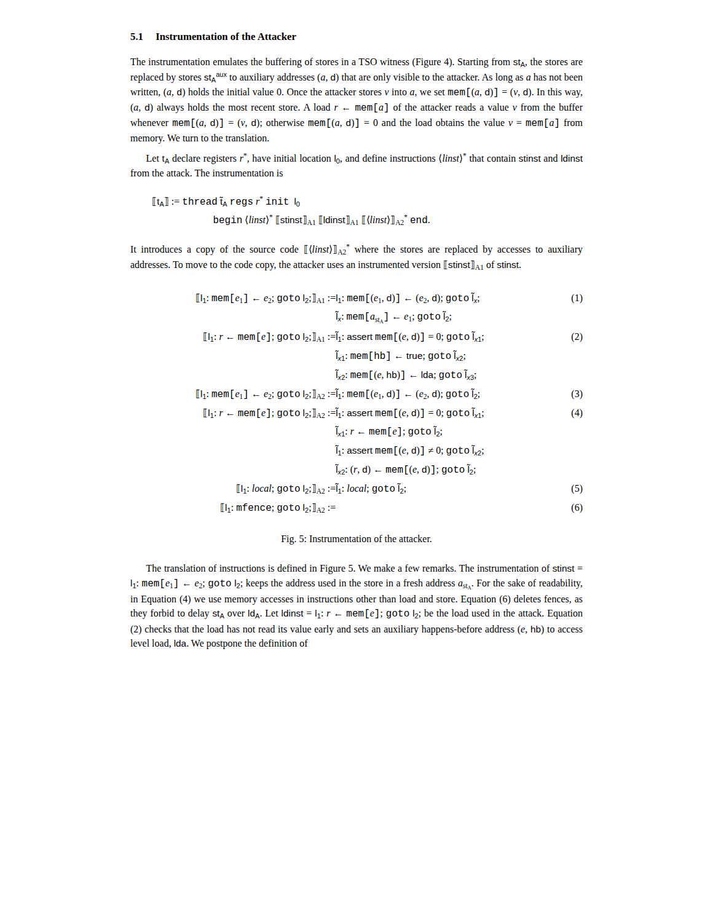5.1 Instrumentation of the Attacker
The instrumentation emulates the buffering of stores in a TSO witness (Figure 4). Starting from stA, the stores are replaced by stores stAaux to auxiliary addresses (a, d) that are only visible to the attacker. As long as a has not been written, (a, d) holds the initial value 0. Once the attacker stores v into a, we set mem[(a, d)] = (v, d). In this way, (a, d) always holds the most recent store. A load r ← mem[a] of the attacker reads a value v from the buffer whenever mem[(a, d)] = (v, d); otherwise mem[(a, d)] = 0 and the load obtains the value v = mem[a] from memory. We turn to the translation.
Let tA declare registers r*, have initial location l0, and define instructions ⟨linst⟩* that contain stinst and ldinst from the attack. The instrumentation is
⟦tA⟧ := thread t̃A regs r* init l0
begin ⟨linst⟩* ⟦stinst⟧A1 ⟦ldinst⟧A1 ⟦⟨linst⟩⟧A2* end.
It introduces a copy of the source code ⟦⟨linst⟩⟧A2* where the stores are replaced by accesses to auxiliary addresses. To move to the code copy, the attacker uses an instrumented version ⟦stinst⟧A1 of stinst.
| ⟦ l 1 : mem[ e 1 ] ← e 2 ; goto l 2 ;⟧ A1 := | l 1 : mem[ ( e 1 , d ) ] ← ( e 2 , d ); goto l̃ x ; | (1) |
| | l̃ x : mem[ a st A ] ← e 1 ; goto l̃ 2 ; | |
| ⟦ l 1 : r ← mem[ e ] ; goto l 2 ;⟧ A1 := | l̃ 1 : assert mem[ ( e , d ) ] = 0; goto l̃ x 1 ; | (2) |
| | l̃ x 1 : mem[hb] ← true ; goto l̃ x 2 ; | |
| | l̃ x 2 : mem[ ( e , hb ) ] ← lda ; goto l̃ x 3 ; | |
| ⟦ l 1 : mem[ e 1 ] ← e 2 ; goto l 2 ;⟧ A2 := | l̃ 1 : mem[ ( e 1 , d ) ] ← ( e 2 , d ); goto l̃ 2 ; | (3) |
| ⟦ l 1 : r ← mem[ e ] ; goto l 2 ;⟧ A2 := | l̃ 1 : assert mem[ ( e , d ) ] = 0; goto l̃ x 1 ; | (4) |
| | l̃ x 1 : r ← mem[ e ] ; goto l̃ 2 ; | |
| | l̃ 1 : assert mem[ ( e , d ) ] ≠ 0; goto l̃ x 2 ; | |
| | l̃ x 2 : ( r , d ) ← mem[ ( e , d ) ] ; goto l̃ 2 ; | |
| ⟦ l 1 : local ; goto l 2 ;⟧ A2 := | l̃ 1 : local ; goto l̃ 2 ; | (5) |
| ⟦ l 1 : mfence ; goto l 2 ;⟧ A2 := | | (6) |
Fig. 5: Instrumentation of the attacker.
The translation of instructions is defined in Figure 5. We make a few remarks. The instrumentation of stinst = l1: mem[e 1] ← e 2; goto l2; keeps the address used in the store in a fresh address astA. For the sake of readability, in Equation (4) we use memory accesses in instructions other than load and store. Equation (6) deletes fences, as they forbid to delay stA over ldA. Let ldinst = l1: r ← mem[e]; goto l2; be the load used in the attack. Equation (2) checks that the load has not read its value early and sets an auxiliary happens-before address (e, hb) to access level load, lda. We postpone the definition of